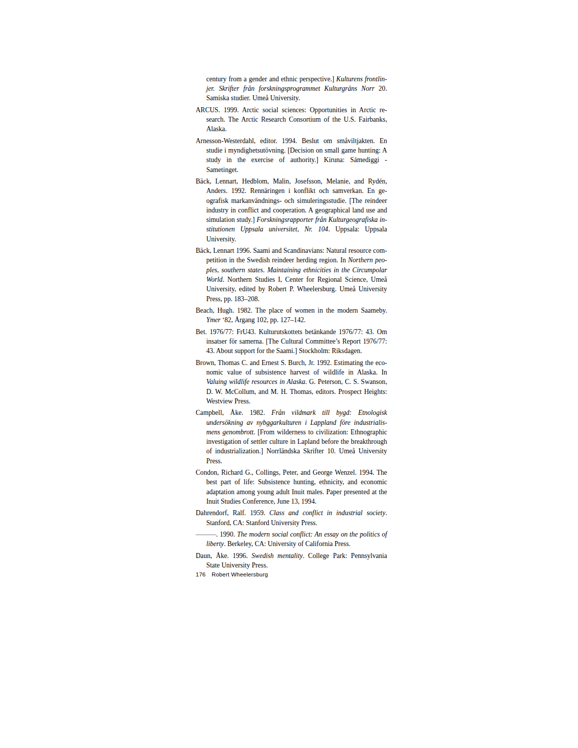century from a gender and ethnic perspective.] Kulturens frontlinjer. Skrifter från forskningsprogrammet Kulturgräns Norr 20. Samiska studier. Umeå University.
ARCUS. 1999. Arctic social sciences: Opportunities in Arctic research. The Arctic Research Consortium of the U.S. Fairbanks, Alaska.
Arnesson-Westerdahl, editor. 1994. Beslut om småviltjakten. En studie i myndighetsutövning. [Decision on small game hunting: A study in the exercise of authority.] Kiruna: Sámediggi - Sametinget.
Bäck, Lennart, Hedblom, Malin, Josefsson, Melanie, and Rydén, Anders. 1992. Rennäringen i konflikt och samverkan. En geografisk markanvändnings- och simuleringsstudie. [The reindeer industry in conflict and cooperation. A geographical land use and simulation study.] Forskningsrapporter från Kulturgeografiska institutionen Uppsala universitet, Nr. 104. Uppsala: Uppsala University.
Bäck, Lennart 1996. Saami and Scandinavians: Natural resource competition in the Swedish reindeer herding region. In Northern peoples, southern states. Maintaining ethnicities in the Circumpolar World. Northern Studies I, Center for Regional Science, Umeå University, edited by Robert P. Wheelersburg. Umeå University Press, pp. 183–208.
Beach, Hugh. 1982. The place of women in the modern Saameby. Ymer ‘82, Årgang 102, pp. 127–142.
Bet. 1976/77: FrU43. Kulturutskottets betänkande 1976/77: 43. Om insatser för samerna. [The Cultural Committee’s Report 1976/77: 43. About support for the Saami.] Stockholm: Riksdagen.
Brown, Thomas C. and Ernest S. Burch, Jr. 1992. Estimating the economic value of subsistence harvest of wildlife in Alaska. In Valuing wildlife resources in Alaska. G. Peterson, C. S. Swanson, D. W. McCollum, and M. H. Thomas, editors. Prospect Heights: Westview Press.
Campbell, Åke. 1982. Från vildmark till bygd: Etnologisk undersökning av nybggarkulturen i Lappland före industrialismens genombrott. [From wilderness to civilization: Ethnographic investigation of settler culture in Lapland before the breakthrough of industrialization.] Norrländska Skrifter 10. Umeå University Press.
Condon, Richard G., Collings, Peter, and George Wenzel. 1994. The best part of life: Subsistence hunting, ethnicity, and economic adaptation among young adult Inuit males. Paper presented at the Inuit Studies Conference, June 13, 1994.
Dahrendorf, Ralf. 1959. Class and conflict in industrial society. Stanford, CA: Stanford University Press.
———. 1990. The modern social conflict: An essay on the politics of liberty. Berkeley, CA: University of California Press.
Daun, Åke. 1996. Swedish mentality. College Park: Pennsylvania State University Press.
176 Robert Wheelersburg